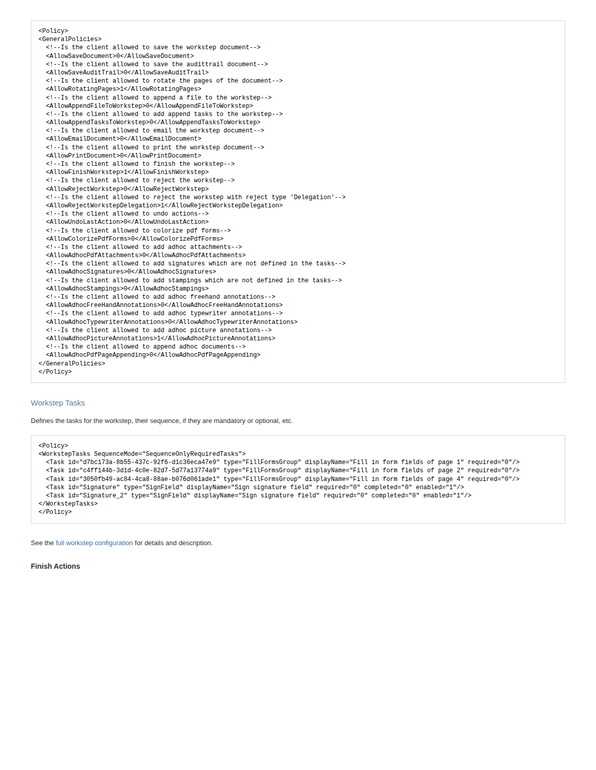<Policy>
<GeneralPolicies>
  <!--Is the client allowed to save the workstep document-->
  <AllowSaveDocument>0</AllowSaveDocument>
  <!--Is the client allowed to save the audittrail document-->
  <AllowSaveAuditTrail>0</AllowSaveAuditTrail>
  <!--Is the client allowed to rotate the pages of the document-->
  <AllowRotatingPages>1</AllowRotatingPages>
  <!--Is the client allowed to append a file to the workstep-->
  <AllowAppendFileToWorkstep>0</AllowAppendFileToWorkstep>
  <!--Is the client allowed to add append tasks to the workstep-->
  <AllowAppendTasksToWorkstep>0</AllowAppendTasksToWorkstep>
  <!--Is the client allowed to email the workstep document-->
  <AllowEmailDocument>0</AllowEmailDocument>
  <!--Is the client allowed to print the workstep document-->
  <AllowPrintDocument>0</AllowPrintDocument>
  <!--Is the client allowed to finish the workstep-->
  <AllowFinishWorkstep>1</AllowFinishWorkstep>
  <!--Is the client allowed to reject the workstep-->
  <AllowRejectWorkstep>0</AllowRejectWorkstep>
  <!--Is the client allowed to reject the workstep with reject type 'Delegation'-->
  <AllowRejectWorkstepDelegation>1</AllowRejectWorkstepDelegation>
  <!--Is the client allowed to undo actions-->
  <AllowUndoLastAction>0</AllowUndoLastAction>
  <!--Is the client allowed to colorize pdf forms-->
  <AllowColorizePdfForms>0</AllowColorizePdfForms>
  <!--Is the client allowed to add adhoc attachments-->
  <AllowAdhocPdfAttachments>0</AllowAdhocPdfAttachments>
  <!--Is the client allowed to add signatures which are not defined in the tasks-->
  <AllowAdhocSignatures>0</AllowAdhocSignatures>
  <!--Is the client allowed to add stampings which are not defined in the tasks-->
  <AllowAdhocStampings>0</AllowAdhocStampings>
  <!--Is the client allowed to add adhoc freehand annotations-->
  <AllowAdhocFreeHandAnnotations>0</AllowAdhocFreeHandAnnotations>
  <!--Is the client allowed to add adhoc typewriter annotations-->
  <AllowAdhocTypewriterAnnotations>0</AllowAdhocTypewriterAnnotations>
  <!--Is the client allowed to add adhoc picture annotations-->
  <AllowAdhocPictureAnnotations>1</AllowAdhocPictureAnnotations>
  <!--Is the client allowed to append adhoc documents-->
  <AllowAdhocPdfPageAppending>0</AllowAdhocPdfPageAppending>
</GeneralPolicies>
</Policy>
Workstep Tasks
Defines the tasks for the workstep, their sequence, if they are mandatory or optional, etc.
<Policy>
<WorkstepTasks SequenceMode="SequenceOnlyRequiredTasks">
  <Task id="d7bc173a-8b55-437c-92f6-d1c36eca47e9" type="FillFormsGroup" displayName="Fill in form fields of page 1" required="0"/>
  <Task id="c4ff144b-3d1d-4c0e-82d7-5d77a13774a9" type="FillFormsGroup" displayName="Fill in form fields of page 2" required="0"/>
  <Task id="3050fb49-ac84-4ca8-88ae-b076d061ade1" type="FillFormsGroup" displayName="Fill in form fields of page 4" required="0"/>
  <Task id="Signature" type="SignField" displayName="Sign signature field" required="0" completed="0" enabled="1"/>
  <Task id="Signature_2" type="SignField" displayName="Sign signature field" required="0" completed="0" enabled="1"/>
</WorkstepTasks>
</Policy>
See the full workstep configuration for details and description.
Finish Actions